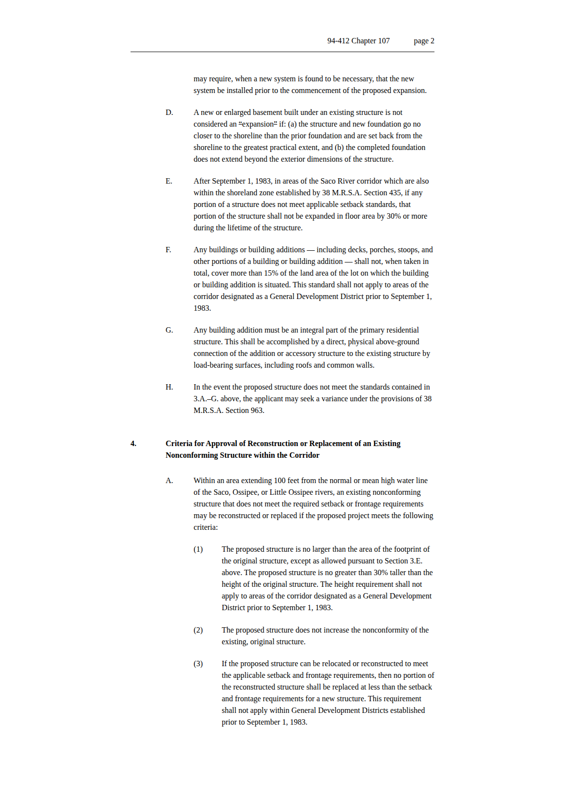94-412 Chapter 107 page 2
may require, when a new system is found to be necessary, that the new system be installed prior to the commencement of the proposed expansion.
D.
A new or enlarged basement built under an existing structure is not considered an “expansion” if: (a) the structure and new foundation go no closer to the shoreline than the prior foundation and are set back from the shoreline to the greatest practical extent, and (b) the completed foundation does not extend beyond the exterior dimensions of the structure.
E.
After September 1, 1983, in areas of the Saco River corridor which are also within the shoreland zone established by 38 M.R.S.A. Section 435, if any portion of a structure does not meet applicable setback standards, that portion of the structure shall not be expanded in floor area by 30% or more during the lifetime of the structure.
F.
Any buildings or building additions — including decks, porches, stoops, and other portions of a building or building addition — shall not, when taken in total, cover more than 15% of the land area of the lot on which the building or building addition is situated. This standard shall not apply to areas of the corridor designated as a General Development District prior to September 1, 1983.
G.
Any building addition must be an integral part of the primary residential structure. This shall be accomplished by a direct, physical above-ground connection of the addition or accessory structure to the existing structure by load-bearing surfaces, including roofs and common walls.
H.
In the event the proposed structure does not meet the standards contained in 3.A.–G. above, the applicant may seek a variance under the provisions of 38 M.R.S.A. Section 963.
4.
Criteria for Approval of Reconstruction or Replacement of an Existing Nonconforming Structure within the Corridor
A.
Within an area extending 100 feet from the normal or mean high water line of the Saco, Ossipee, or Little Ossipee rivers, an existing nonconforming structure that does not meet the required setback or frontage requirements may be reconstructed or replaced if the proposed project meets the following criteria:
(1)
The proposed structure is no larger than the area of the footprint of the original structure, except as allowed pursuant to Section 3.E. above. The proposed structure is no greater than 30% taller than the height of the original structure. The height requirement shall not apply to areas of the corridor designated as a General Development District prior to September 1, 1983.
(2)
The proposed structure does not increase the nonconformity of the existing, original structure.
(3)
If the proposed structure can be relocated or reconstructed to meet the applicable setback and frontage requirements, then no portion of the reconstructed structure shall be replaced at less than the setback and frontage requirements for a new structure. This requirement shall not apply within General Development Districts established prior to September 1, 1983.